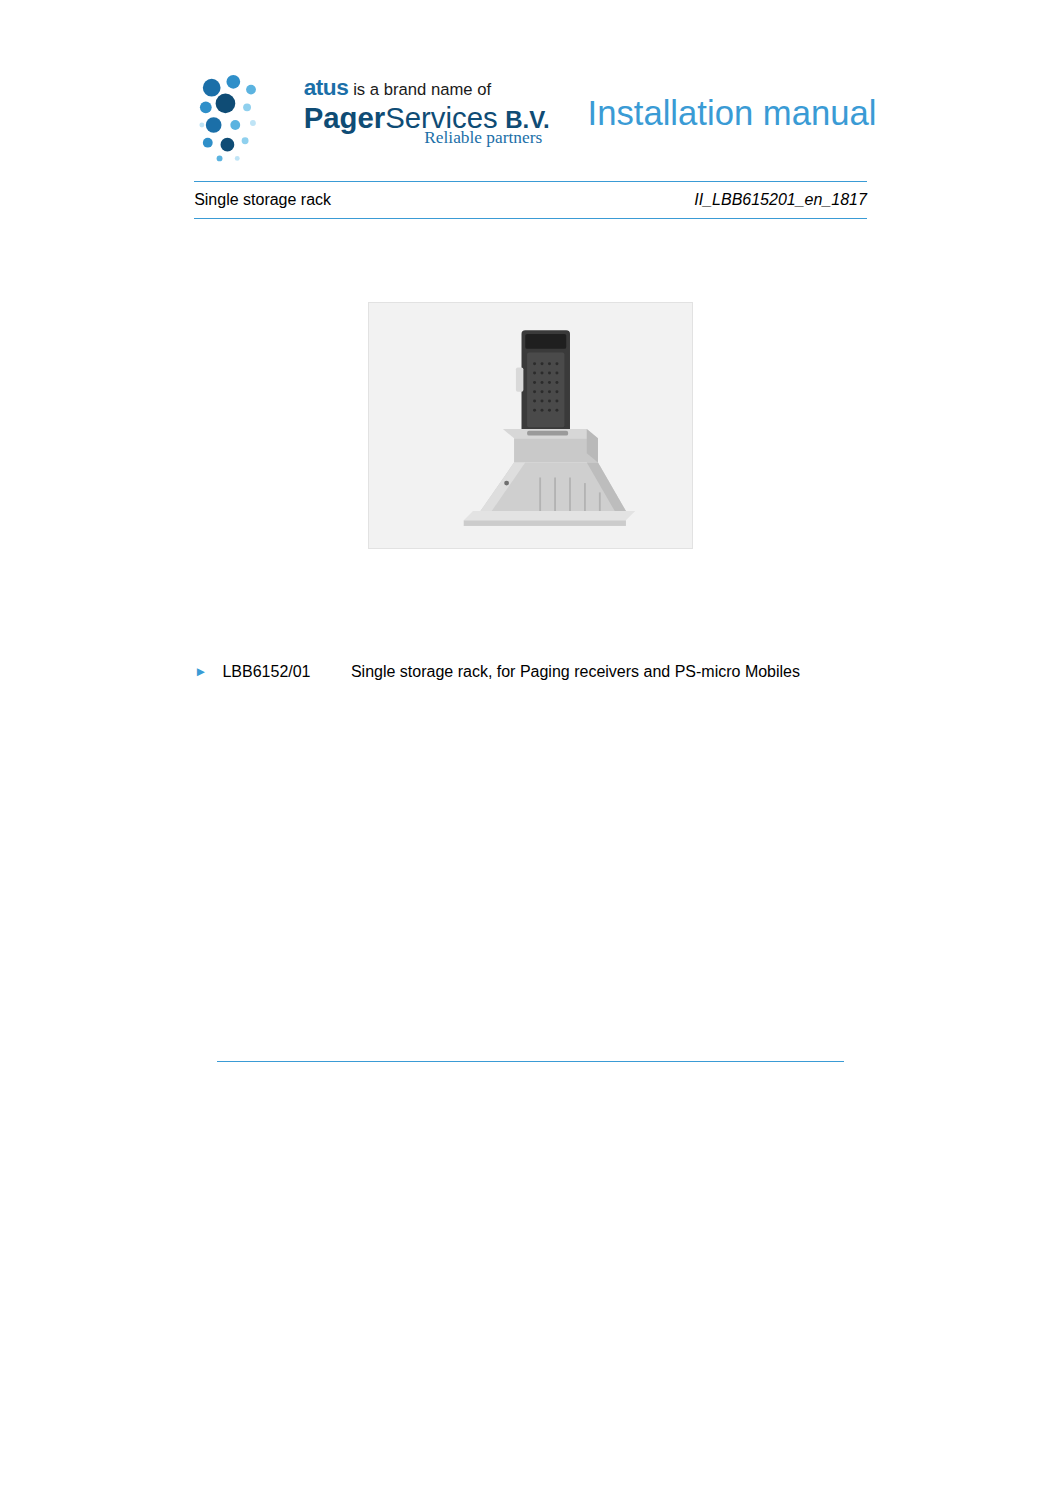atus is a brand name of
Pager Services B.V.
Reliable partners
Installation manual
Single storage rack
II_LBB615201_en_1817
► LBB6152/01 Single storage rack, for Paging receivers and PS-micro Mobiles